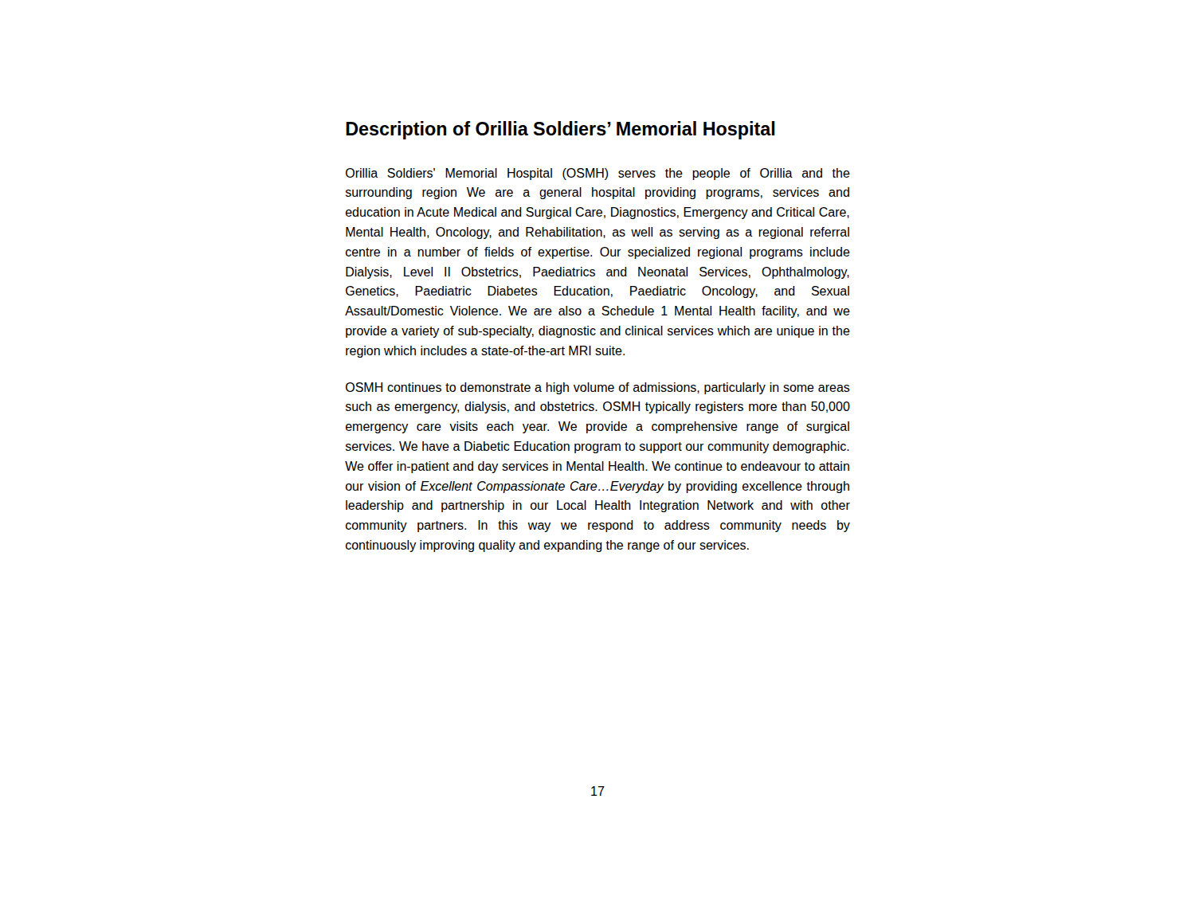Description of Orillia Soldiers’ Memorial Hospital
Orillia Soldiers' Memorial Hospital (OSMH) serves the people of Orillia and the surrounding region We are a general hospital providing programs, services and education in Acute Medical and Surgical Care, Diagnostics, Emergency and Critical Care, Mental Health, Oncology, and Rehabilitation, as well as serving as a regional referral centre in a number of fields of expertise. Our specialized regional programs include Dialysis, Level II Obstetrics, Paediatrics and Neonatal Services, Ophthalmology, Genetics, Paediatric Diabetes Education, Paediatric Oncology, and Sexual Assault/Domestic Violence. We are also a Schedule 1 Mental Health facility, and we provide a variety of sub-specialty, diagnostic and clinical services which are unique in the region which includes a state-of-the-art MRI suite.
OSMH continues to demonstrate a high volume of admissions, particularly in some areas such as emergency, dialysis, and obstetrics. OSMH typically registers more than 50,000 emergency care visits each year. We provide a comprehensive range of surgical services. We have a Diabetic Education program to support our community demographic. We offer in-patient and day services in Mental Health. We continue to endeavour to attain our vision of Excellent Compassionate Care…Everyday by providing excellence through leadership and partnership in our Local Health Integration Network and with other community partners. In this way we respond to address community needs by continuously improving quality and expanding the range of our services.
17